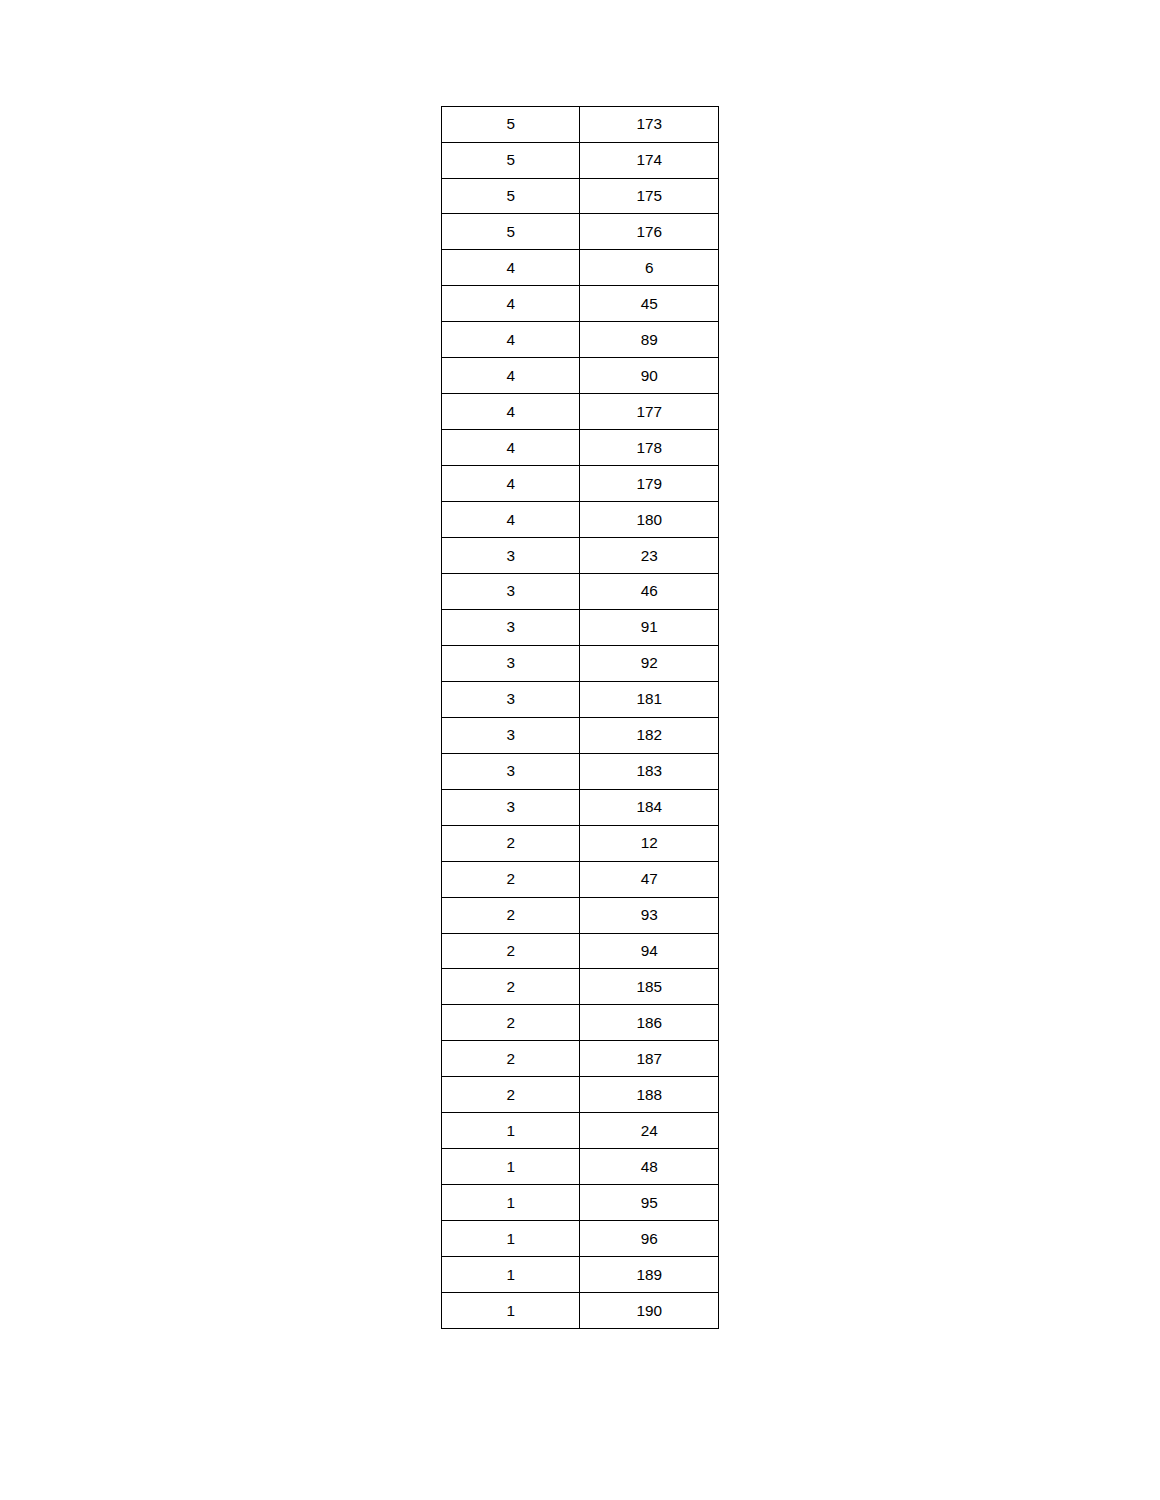| 5 | 173 |
| 5 | 174 |
| 5 | 175 |
| 5 | 176 |
| 4 | 6 |
| 4 | 45 |
| 4 | 89 |
| 4 | 90 |
| 4 | 177 |
| 4 | 178 |
| 4 | 179 |
| 4 | 180 |
| 3 | 23 |
| 3 | 46 |
| 3 | 91 |
| 3 | 92 |
| 3 | 181 |
| 3 | 182 |
| 3 | 183 |
| 3 | 184 |
| 2 | 12 |
| 2 | 47 |
| 2 | 93 |
| 2 | 94 |
| 2 | 185 |
| 2 | 186 |
| 2 | 187 |
| 2 | 188 |
| 1 | 24 |
| 1 | 48 |
| 1 | 95 |
| 1 | 96 |
| 1 | 189 |
| 1 | 190 |